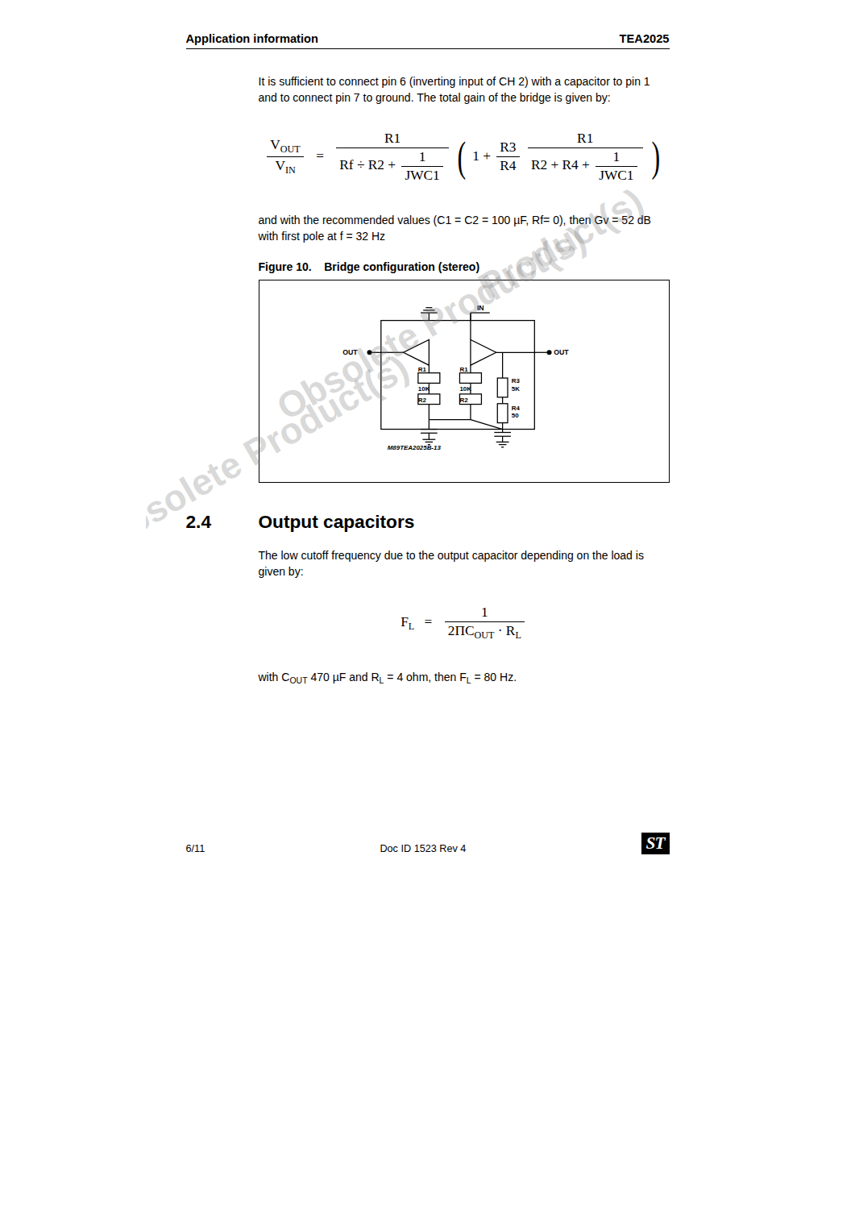Application information TEA2025
It is sufficient to connect pin 6 (inverting input of CH 2) with a capacitor to pin 1 and to connect pin 7 to ground. The total gain of the bridge is given by:
VOUT VIN = R1 Rf ÷ R2 + 1 JWC1 ( 1 + R3 R4 R1 R2 + R4 + 1 JWC1 )
and with the recommended values (C1 = C2 = 100 µF, Rf= 0), then Gv = 52 dB with first pole at f = 32 Hz
Figure 10. Bridge configuration (stereo)
OUT OUT IN R1 10K R2 R1 10K R2 R3 5K R4 50 M89TEA2025B-13
2.4
Output capacitors
The low cutoff frequency due to the output capacitor depending on the load is given by:
FL = 1 2ΠCOUT · RL
with COUT 470 µF and RL = 4 ohm, then FL = 80 Hz.
6/11 Doc ID 1523 Rev 4 ST
Product(s)
Obsolete Product(s)
Obsolete Product(s)